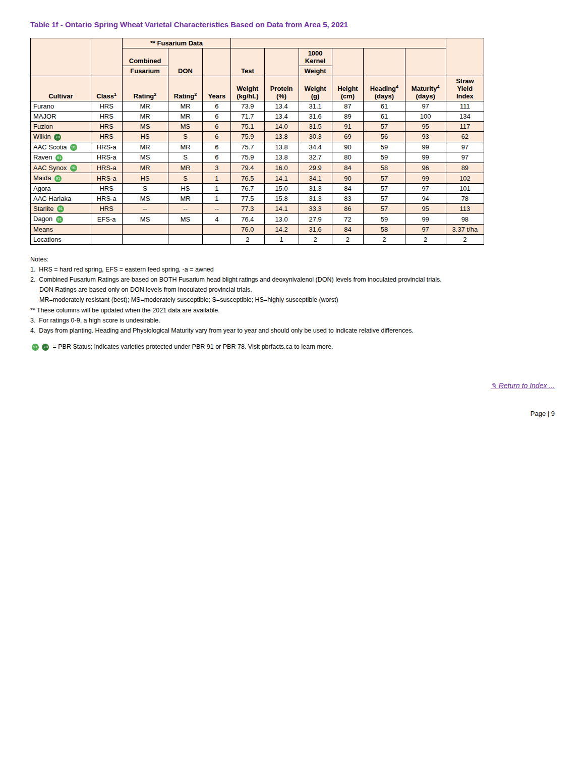Table 1f - Ontario Spring Wheat Varietal Characteristics Based on Data from Area 5, 2021
| | | ** Fusarium Data | | |
| --- | --- | --- | --- | --- |
| Combined | DON | | Test | | 1000 Kernel | | | |
| Fusarium | Weight |
| Cultivar | Class 1 | Rating 2 | Rating 2 | Years | Weight (kg/hL) | Protein (%) | Weight (g) | Height (cm) | Heading 4 (days) | Maturity 4 (days) | Straw Yield Index |
| Furano | HRS | MR | MR | 6 | 73.9 | 13.4 | 31.1 | 87 | 61 | 97 | 111 |
| MAJOR | HRS | MR | MR | 6 | 71.7 | 13.4 | 31.6 | 89 | 61 | 100 | 134 |
| Fuzion | HRS | MS | MS | 6 | 75.1 | 14.0 | 31.5 | 91 | 57 | 95 | 117 |
| Wilkin 78 | HRS | HS | S | 6 | 75.9 | 13.8 | 30.3 | 69 | 56 | 93 | 62 |
| AAC Scotia 91 | HRS-a | MR | MR | 6 | 75.7 | 13.8 | 34.4 | 90 | 59 | 99 | 97 |
| Raven 91 | HRS-a | MS | S | 6 | 75.9 | 13.8 | 32.7 | 80 | 59 | 99 | 97 |
| AAC Synox 91 | HRS-a | MR | MR | 3 | 79.4 | 16.0 | 29.9 | 84 | 58 | 96 | 89 |
| Maida 91 | HRS-a | HS | S | 1 | 76.5 | 14.1 | 34.1 | 90 | 57 | 99 | 102 |
| Agora | HRS | S | HS | 1 | 76.7 | 15.0 | 31.3 | 84 | 57 | 97 | 101 |
| AAC Harlaka | HRS-a | MS | MR | 1 | 77.5 | 15.8 | 31.3 | 83 | 57 | 94 | 78 |
| Starlite 91 | HRS | -- | -- | -- | 77.3 | 14.1 | 33.3 | 86 | 57 | 95 | 113 |
| Dagon 91 | EFS-a | MS | MS | 4 | 76.4 | 13.0 | 27.9 | 72 | 59 | 99 | 98 |
| Means | | | | | 76.0 | 14.2 | 31.6 | 84 | 58 | 97 | 3.37 t/ha |
| Locations | | | | | 2 | 1 | 2 | 2 | 2 | 2 | 2 |
Notes:
1. HRS = hard red spring, EFS = eastern feed spring, -a = awned
2. Combined Fusarium Ratings are based on BOTH Fusarium head blight ratings and deoxynivalenol (DON) levels from inoculated provincial trials.
DON Ratings are based only on DON levels from inoculated provincial trials.
MR=moderately resistant (best); MS=moderately susceptible; S=susceptible; HS=highly susceptible (worst)
** These columns will be updated when the 2021 data are available.
3. For ratings 0-9, a high score is undesirable.
4. Days from planting. Heading and Physiological Maturity vary from year to year and should only be used to indicate relative differences.
91 78 = PBR Status; indicates varieties protected under PBR 91 or PBR 78. Visit pbrfacts.ca to learn more.
✎ Return to Index ...
Page | 9